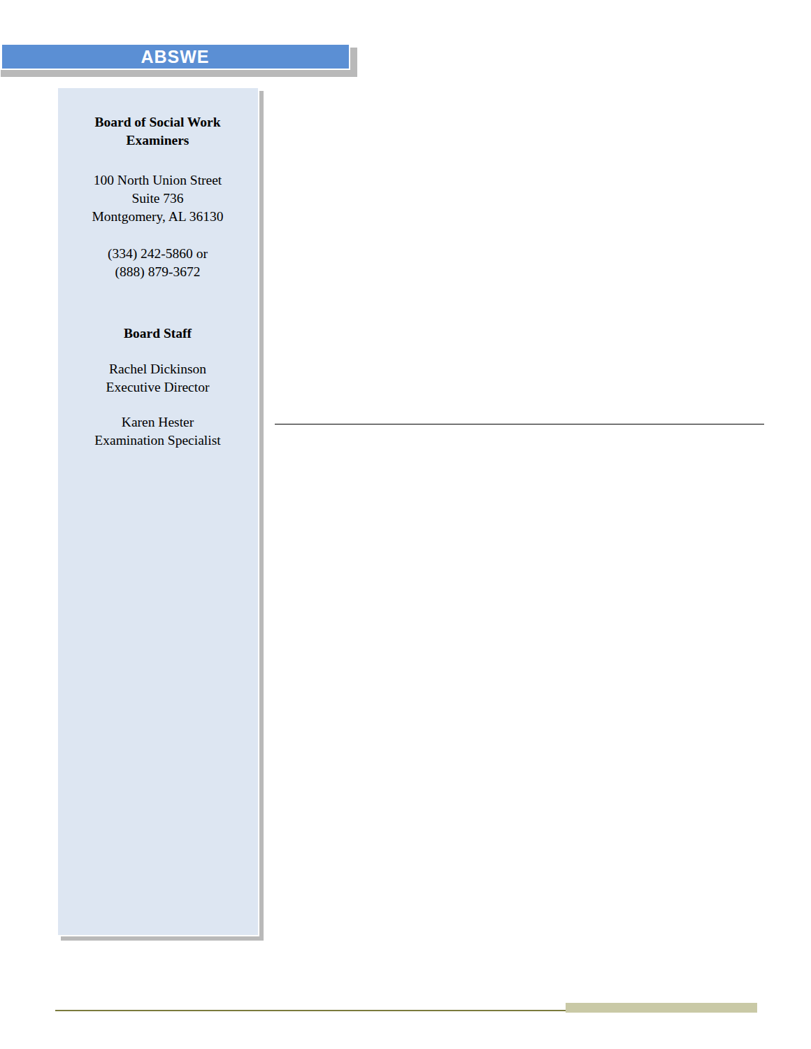ABSWE
Board of Social Work
Examiners
100 North Union Street
Suite 736
Montgomery, AL 36130
(334) 242-5860 or
(888) 879-3672
Board Staff
Rachel Dickinson
Executive Director
Karen Hester
Examination Specialist